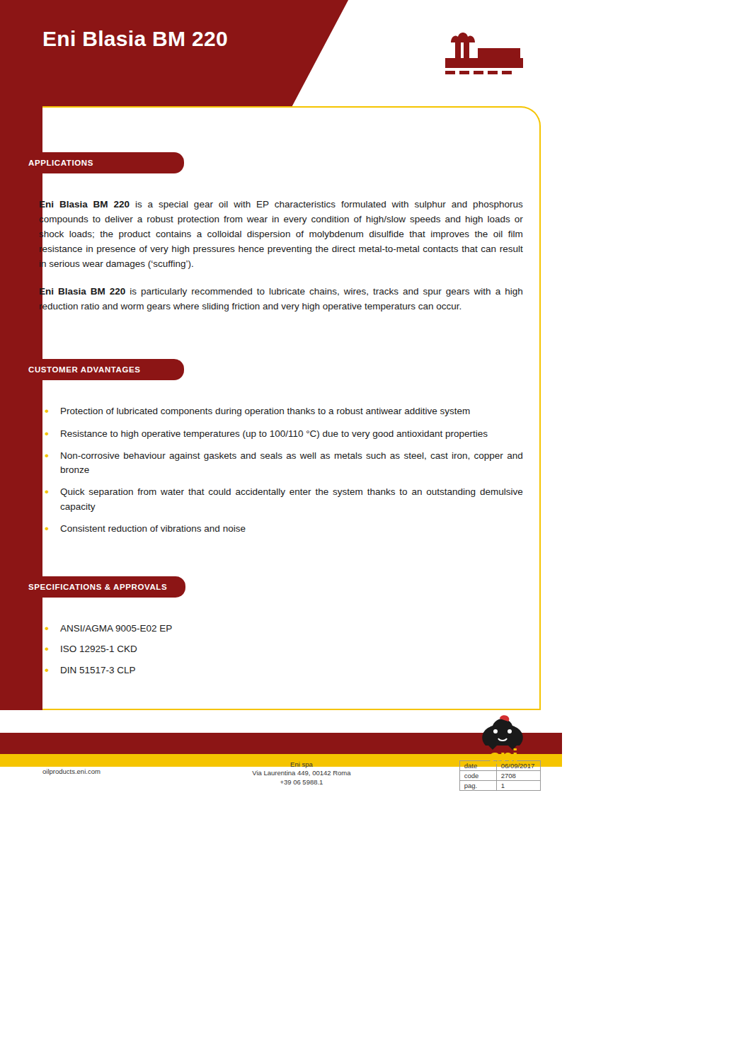Eni Blasia BM 220
APPLICATIONS
Eni Blasia BM 220 is a special gear oil with EP characteristics formulated with sulphur and phosphorus compounds to deliver a robust protection from wear in every condition of high/slow speeds and high loads or shock loads; the product contains a colloidal dispersion of molybdenum disulfide that improves the oil film resistance in presence of very high pressures hence preventing the direct metal-to-metal contacts that can result in serious wear damages (‘scuffing’).
Eni Blasia BM 220 is particularly recommended to lubricate chains, wires, tracks and spur gears with a high reduction ratio and worm gears where sliding friction and very high operative temperaturs can occur.
CUSTOMER ADVANTAGES
Protection of lubricated components during operation thanks to a robust antiwear additive system
Resistance to high operative temperatures (up to 100/110 °C) due to very good antioxidant properties
Non-corrosive behaviour against gaskets and seals as well as metals such as steel, cast iron, copper and bronze
Quick separation from water that could accidentally enter the system thanks to an outstanding demulsive capacity
Consistent reduction of vibrations and noise
SPECIFICATIONS & APPROVALS
ANSI/AGMA 9005-E02 EP
ISO 12925-1 CKD
DIN 51517-3 CLP
eni
oilproducts.eni.com
Eni spa
Via Laurentina 449, 00142 Roma
+39 06 5988.1
| date | 06/09/2017 |
| code | 2708 |
| pag. | 1 |